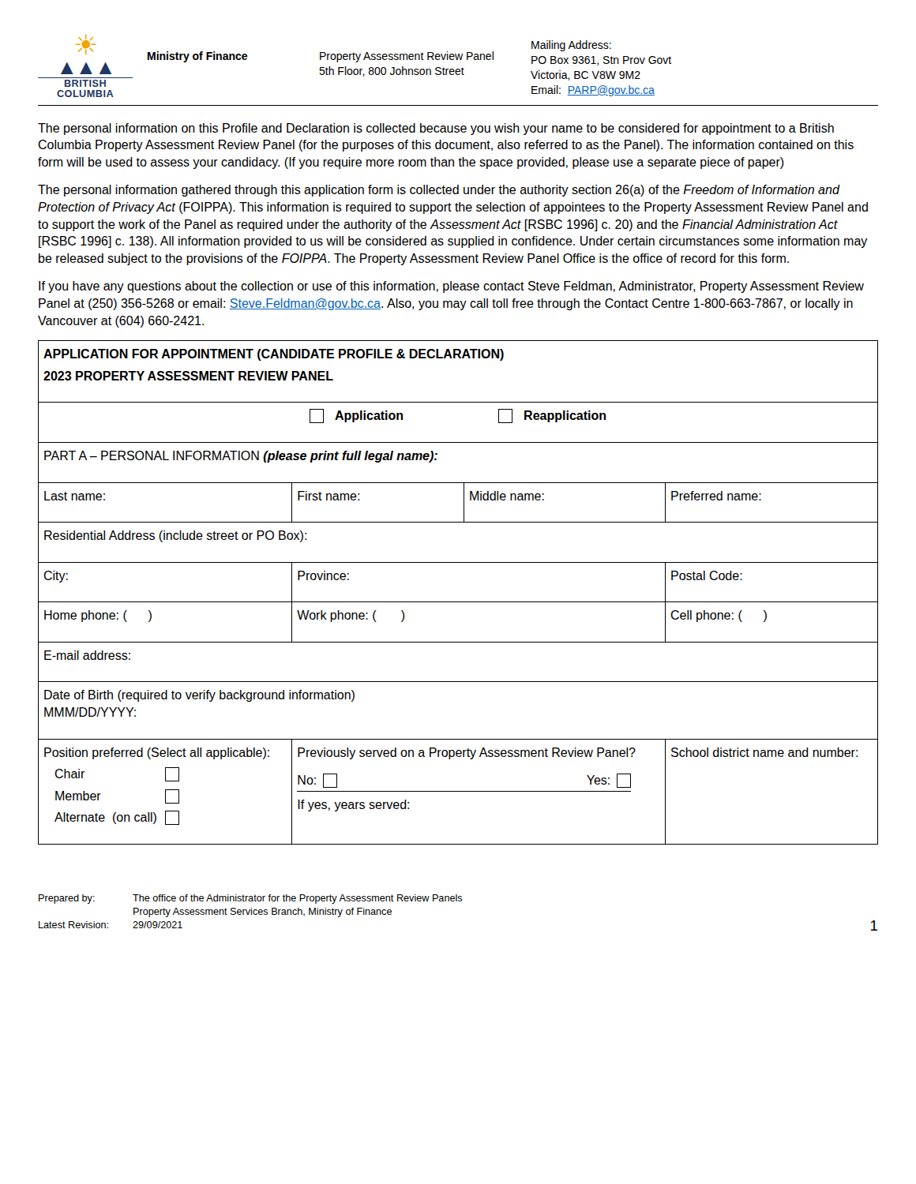☀ ▲▲▲ BRITISH
COLUMBIA
Ministry of Finance
Property Assessment Review Panel
5th Floor, 800 Johnson Street
Mailing Address:
PO Box 9361, Stn Prov Govt
Victoria, BC V8W 9M2
Email: PARP@gov.bc.ca
The personal information on this Profile and Declaration is collected because you wish your name to be considered for appointment to a British Columbia Property Assessment Review Panel (for the purposes of this document, also referred to as the Panel). The information contained on this form will be used to assess your candidacy. (If you require more room than the space provided, please use a separate piece of paper)
The personal information gathered through this application form is collected under the authority section 26(a) of the Freedom of Information and Protection of Privacy Act (FOIPPA). This information is required to support the selection of appointees to the Property Assessment Review Panel and to support the work of the Panel as required under the authority of the Assessment Act [RSBC 1996] c. 20) and the Financial Administration Act [RSBC 1996] c. 138). All information provided to us will be considered as supplied in confidence. Under certain circumstances some information may be released subject to the provisions of the FOIPPA. The Property Assessment Review Panel Office is the office of record for this form.
If you have any questions about the collection or use of this information, please contact Steve Feldman, Administrator, Property Assessment Review Panel at (250) 356-5268 or email: Steve.Feldman@gov.bc.ca. Also, you may call toll free through the Contact Centre 1-800-663-7867, or locally in Vancouver at (604) 660-2421.
| APPLICATION FOR APPOINTMENT (CANDIDATE PROFILE & DECLARATION) 2023 PROPERTY ASSESSMENT REVIEW PANEL |
| Application Reapplication |
| PART A – PERSONAL INFORMATION (please print full legal name): |
| Last name: | First name: | Middle name: | Preferred name: |
| Residential Address (include street or PO Box): |
| City: | Province: | Postal Code: |
| Home phone: ( ) | Work phone: ( ) | Cell phone: ( ) |
| E-mail address: |
| Date of Birth (required to verify background information) MMM/DD/YYYY: |
| Position preferred (Select all applicable): Chair Member Alternate (on call) | Previously served on a Property Assessment Review Panel? No: Yes: If yes, years served: | School district name and number: |
| Prepared by: | The office of the Administrator for the Property Assessment Review Panels Property Assessment Services Branch, Ministry of Finance |
| Latest Revision: | 29/09/2021 |
1